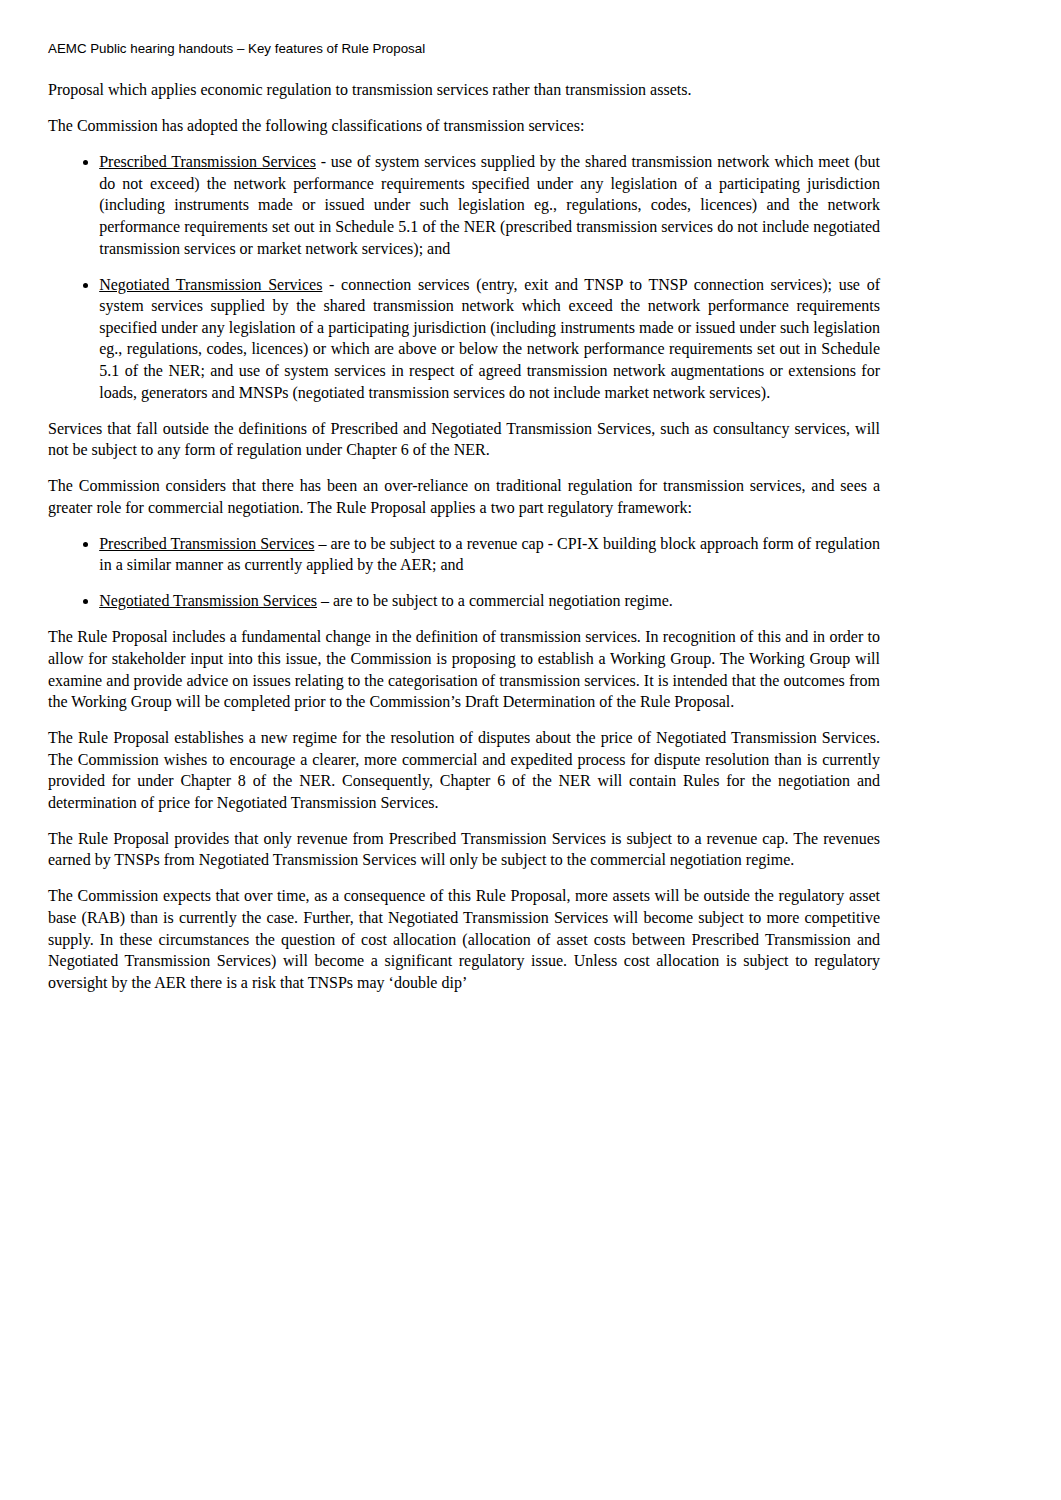AEMC Public hearing handouts – Key features of Rule Proposal
Proposal which applies economic regulation to transmission services rather than transmission assets.
The Commission has adopted the following classifications of transmission services:
Prescribed Transmission Services - use of system services supplied by the shared transmission network which meet (but do not exceed) the network performance requirements specified under any legislation of a participating jurisdiction (including instruments made or issued under such legislation eg., regulations, codes, licences) and the network performance requirements set out in Schedule 5.1 of the NER (prescribed transmission services do not include negotiated transmission services or market network services); and
Negotiated Transmission Services - connection services (entry, exit and TNSP to TNSP connection services); use of system services supplied by the shared transmission network which exceed the network performance requirements specified under any legislation of a participating jurisdiction (including instruments made or issued under such legislation eg., regulations, codes, licences) or which are above or below the network performance requirements set out in Schedule 5.1 of the NER; and use of system services in respect of agreed transmission network augmentations or extensions for loads, generators and MNSPs (negotiated transmission services do not include market network services).
Services that fall outside the definitions of Prescribed and Negotiated Transmission Services, such as consultancy services, will not be subject to any form of regulation under Chapter 6 of the NER.
The Commission considers that there has been an over-reliance on traditional regulation for transmission services, and sees a greater role for commercial negotiation. The Rule Proposal applies a two part regulatory framework:
Prescribed Transmission Services – are to be subject to a revenue cap - CPI-X building block approach form of regulation in a similar manner as currently applied by the AER; and
Negotiated Transmission Services – are to be subject to a commercial negotiation regime.
The Rule Proposal includes a fundamental change in the definition of transmission services. In recognition of this and in order to allow for stakeholder input into this issue, the Commission is proposing to establish a Working Group. The Working Group will examine and provide advice on issues relating to the categorisation of transmission services. It is intended that the outcomes from the Working Group will be completed prior to the Commission’s Draft Determination of the Rule Proposal.
The Rule Proposal establishes a new regime for the resolution of disputes about the price of Negotiated Transmission Services. The Commission wishes to encourage a clearer, more commercial and expedited process for dispute resolution than is currently provided for under Chapter 8 of the NER. Consequently, Chapter 6 of the NER will contain Rules for the negotiation and determination of price for Negotiated Transmission Services.
The Rule Proposal provides that only revenue from Prescribed Transmission Services is subject to a revenue cap. The revenues earned by TNSPs from Negotiated Transmission Services will only be subject to the commercial negotiation regime.
The Commission expects that over time, as a consequence of this Rule Proposal, more assets will be outside the regulatory asset base (RAB) than is currently the case. Further, that Negotiated Transmission Services will become subject to more competitive supply. In these circumstances the question of cost allocation (allocation of asset costs between Prescribed Transmission and Negotiated Transmission Services) will become a significant regulatory issue. Unless cost allocation is subject to regulatory oversight by the AER there is a risk that TNSPs may ‘double dip’